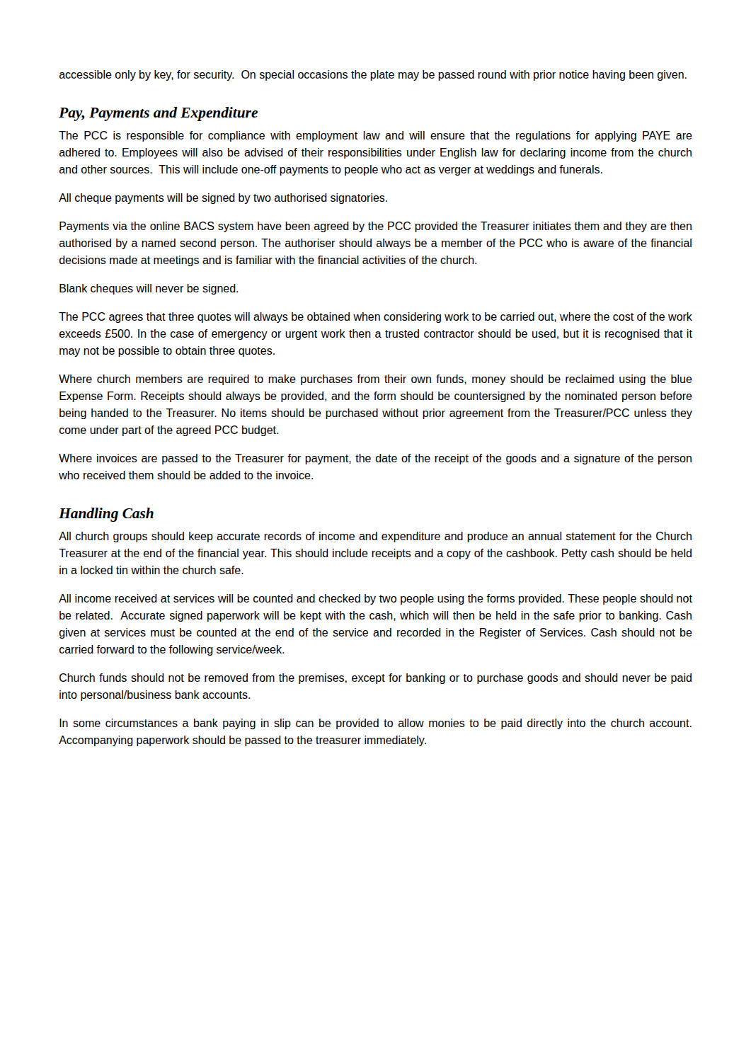accessible only by key, for security. On special occasions the plate may be passed round with prior notice having been given.
Pay, Payments and Expenditure
The PCC is responsible for compliance with employment law and will ensure that the regulations for applying PAYE are adhered to. Employees will also be advised of their responsibilities under English law for declaring income from the church and other sources. This will include one-off payments to people who act as verger at weddings and funerals.
All cheque payments will be signed by two authorised signatories.
Payments via the online BACS system have been agreed by the PCC provided the Treasurer initiates them and they are then authorised by a named second person. The authoriser should always be a member of the PCC who is aware of the financial decisions made at meetings and is familiar with the financial activities of the church.
Blank cheques will never be signed.
The PCC agrees that three quotes will always be obtained when considering work to be carried out, where the cost of the work exceeds £500. In the case of emergency or urgent work then a trusted contractor should be used, but it is recognised that it may not be possible to obtain three quotes.
Where church members are required to make purchases from their own funds, money should be reclaimed using the blue Expense Form. Receipts should always be provided, and the form should be countersigned by the nominated person before being handed to the Treasurer. No items should be purchased without prior agreement from the Treasurer/PCC unless they come under part of the agreed PCC budget.
Where invoices are passed to the Treasurer for payment, the date of the receipt of the goods and a signature of the person who received them should be added to the invoice.
Handling Cash
All church groups should keep accurate records of income and expenditure and produce an annual statement for the Church Treasurer at the end of the financial year. This should include receipts and a copy of the cashbook. Petty cash should be held in a locked tin within the church safe.
All income received at services will be counted and checked by two people using the forms provided. These people should not be related. Accurate signed paperwork will be kept with the cash, which will then be held in the safe prior to banking. Cash given at services must be counted at the end of the service and recorded in the Register of Services. Cash should not be carried forward to the following service/week.
Church funds should not be removed from the premises, except for banking or to purchase goods and should never be paid into personal/business bank accounts.
In some circumstances a bank paying in slip can be provided to allow monies to be paid directly into the church account. Accompanying paperwork should be passed to the treasurer immediately.